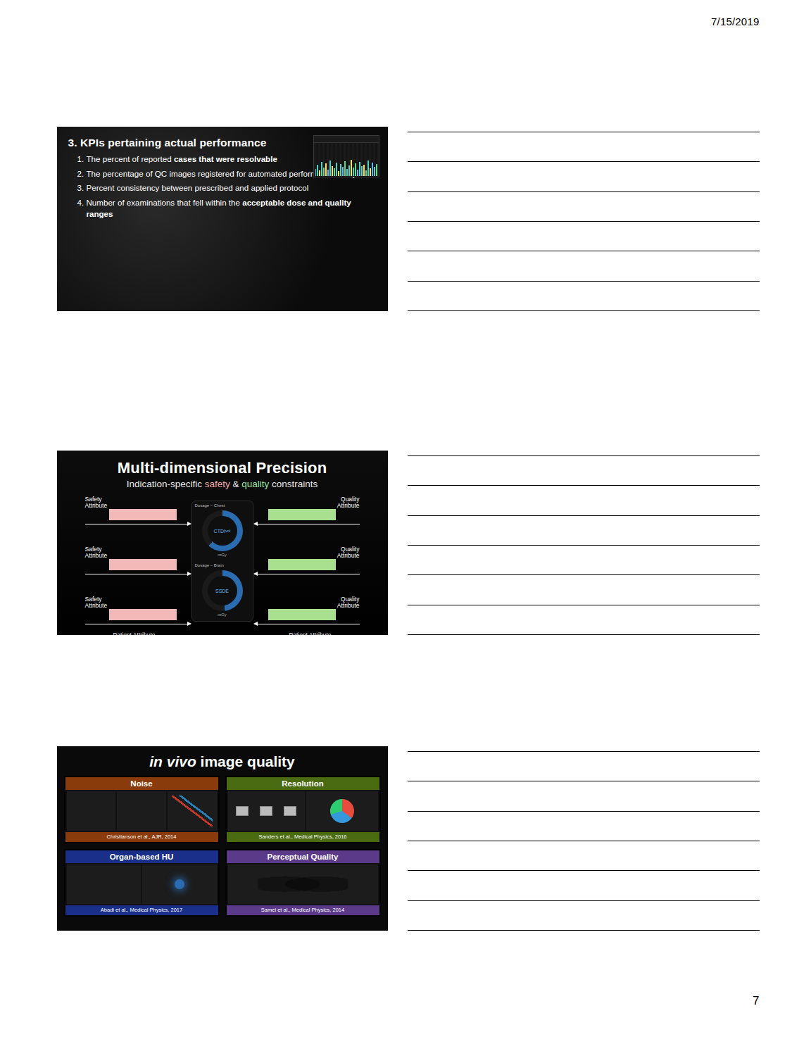7/15/2019
3. KPIs pertaining actual performance
The percent of reported cases that were resolvable
The percentage of QC images registered for automated performance analysis
Percent consistency between prescribed and applied protocol
Number of examinations that fell within the acceptable dose and quality ranges
Multi-dimensional Precision
Indication-specific safety & quality constraints
Safety
Attribute
Safety
Attribute
Safety
Attribute
Patient Attribute
Dosage – Chest
CTDIvol
mGy
Dosage – Brain
SSDE
mGy
Quality
Attribute
Quality
Attribute
Quality
Attribute
Patient Attribute
in vivo image quality
Noise
Christianson et al., AJR, 2014
Resolution
Sanders et al., Medical Physics, 2016
Organ-based HU
Abadi et al., Medical Physics, 2017
Perceptual Quality
Samei et al., Medical Physics, 2014
7